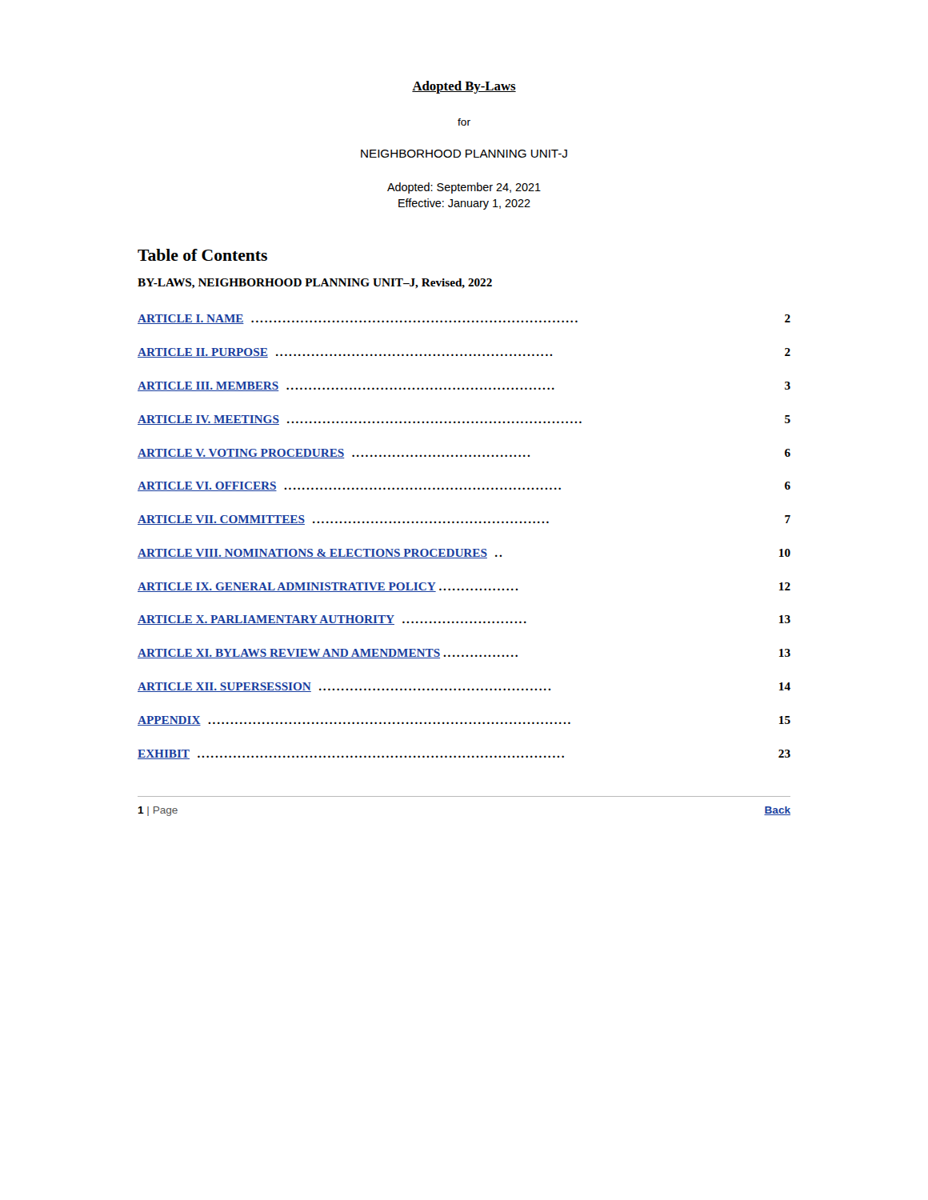Adopted By-Laws
for
NEIGHBORHOOD PLANNING UNIT-J
Adopted: September 24, 2021 Effective: January 1, 2022
Table of Contents
BY-LAWS, NEIGHBORHOOD PLANNING UNIT–J, Revised, 2022
ARTICLE I. NAME ......................................................................... 2
ARTICLE II. PURPOSE .............................................................. 2
ARTICLE III. MEMBERS ............................................................ 3
ARTICLE IV. MEETINGS .................................................................. 5
ARTICLE V. VOTING PROCEDURES ........................................ 6
ARTICLE VI. OFFICERS .............................................................. 6
ARTICLE VII. COMMITTEES ..................................................... 7
ARTICLE VIII. NOMINATIONS & ELECTIONS PROCEDURES .. 10
ARTICLE IX. GENERAL ADMINISTRATIVE POLICY.................. 12
ARTICLE X. PARLIAMENTARY AUTHORITY ............................ 13
ARTICLE XI. BYLAWS REVIEW AND AMENDMENTS................. 13
ARTICLE XII. SUPERSESSION .................................................... 14
APPENDIX ................................................................................. 15
EXHIBIT .................................................................................. 23
1 | Page
Back